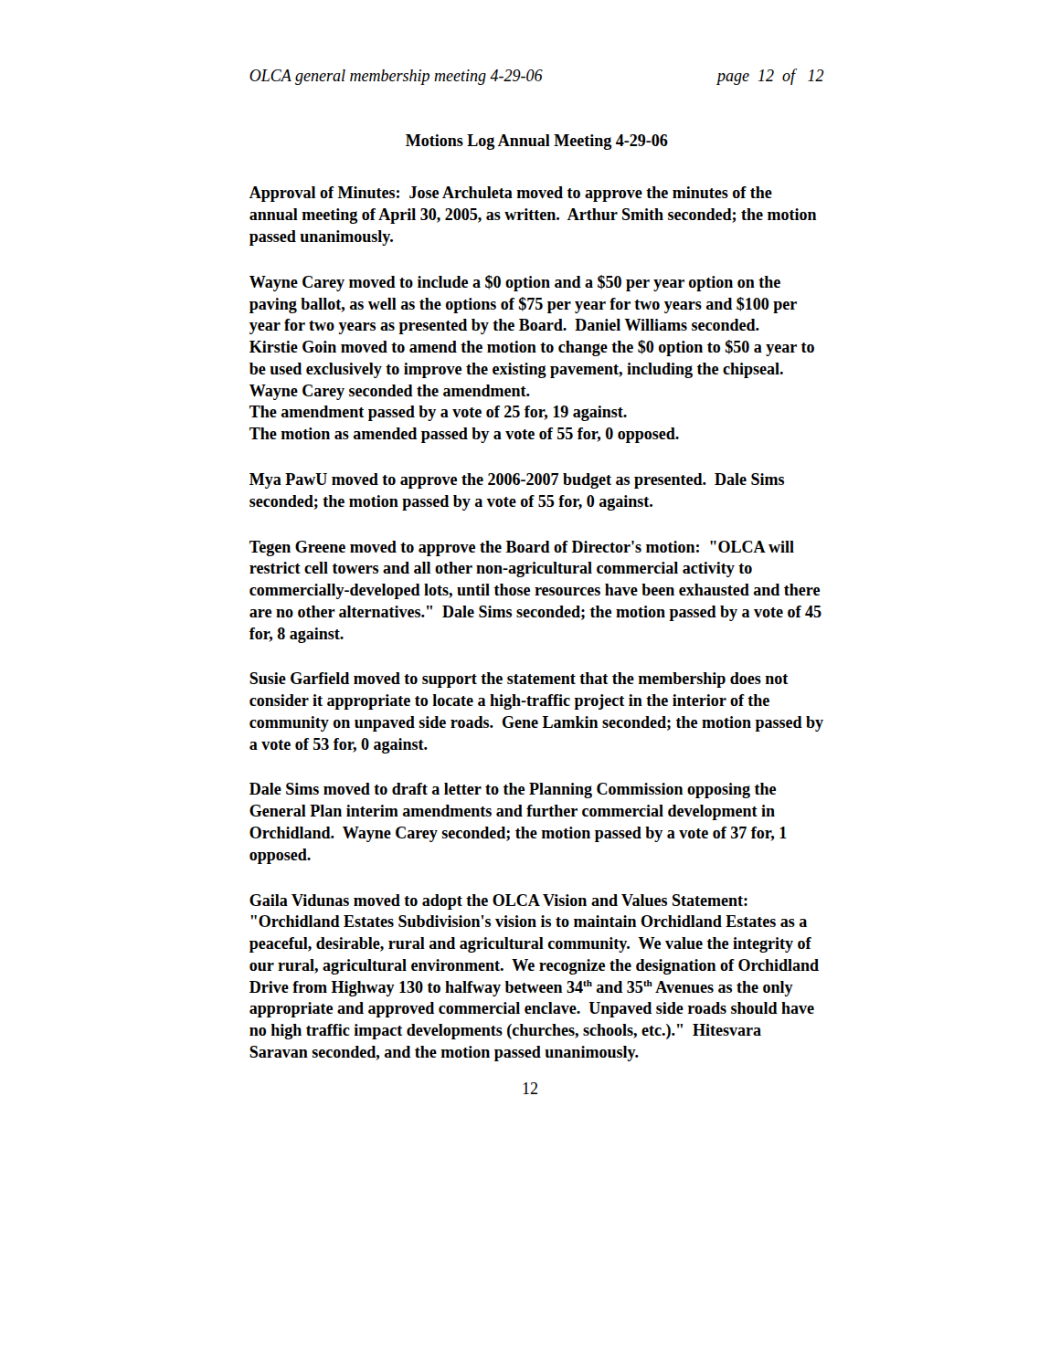OLCA general membership meeting 4-29-06 page 12 of 12
Motions Log Annual Meeting 4-29-06
Approval of Minutes: Jose Archuleta moved to approve the minutes of the annual meeting of April 30, 2005, as written. Arthur Smith seconded; the motion passed unanimously.
Wayne Carey moved to include a $0 option and a $50 per year option on the paving ballot, as well as the options of $75 per year for two years and $100 per year for two years as presented by the Board. Daniel Williams seconded.
Kirstie Goin moved to amend the motion to change the $0 option to $50 a year to be used exclusively to improve the existing pavement, including the chipseal. Wayne Carey seconded the amendment.
The amendment passed by a vote of 25 for, 19 against.
The motion as amended passed by a vote of 55 for, 0 opposed.
Mya PawU moved to approve the 2006-2007 budget as presented. Dale Sims seconded; the motion passed by a vote of 55 for, 0 against.
Tegen Greene moved to approve the Board of Director's motion: "OLCA will restrict cell towers and all other non-agricultural commercial activity to commercially-developed lots, until those resources have been exhausted and there are no other alternatives." Dale Sims seconded; the motion passed by a vote of 45 for, 8 against.
Susie Garfield moved to support the statement that the membership does not consider it appropriate to locate a high-traffic project in the interior of the community on unpaved side roads. Gene Lamkin seconded; the motion passed by a vote of 53 for, 0 against.
Dale Sims moved to draft a letter to the Planning Commission opposing the General Plan interim amendments and further commercial development in Orchidland. Wayne Carey seconded; the motion passed by a vote of 37 for, 1 opposed.
Gaila Vidunas moved to adopt the OLCA Vision and Values Statement: "Orchidland Estates Subdivision's vision is to maintain Orchidland Estates as a peaceful, desirable, rural and agricultural community. We value the integrity of our rural, agricultural environment. We recognize the designation of Orchidland Drive from Highway 130 to halfway between 34th and 35th Avenues as the only appropriate and approved commercial enclave. Unpaved side roads should have no high traffic impact developments (churches, schools, etc.)." Hitesvara Saravan seconded, and the motion passed unanimously.
12